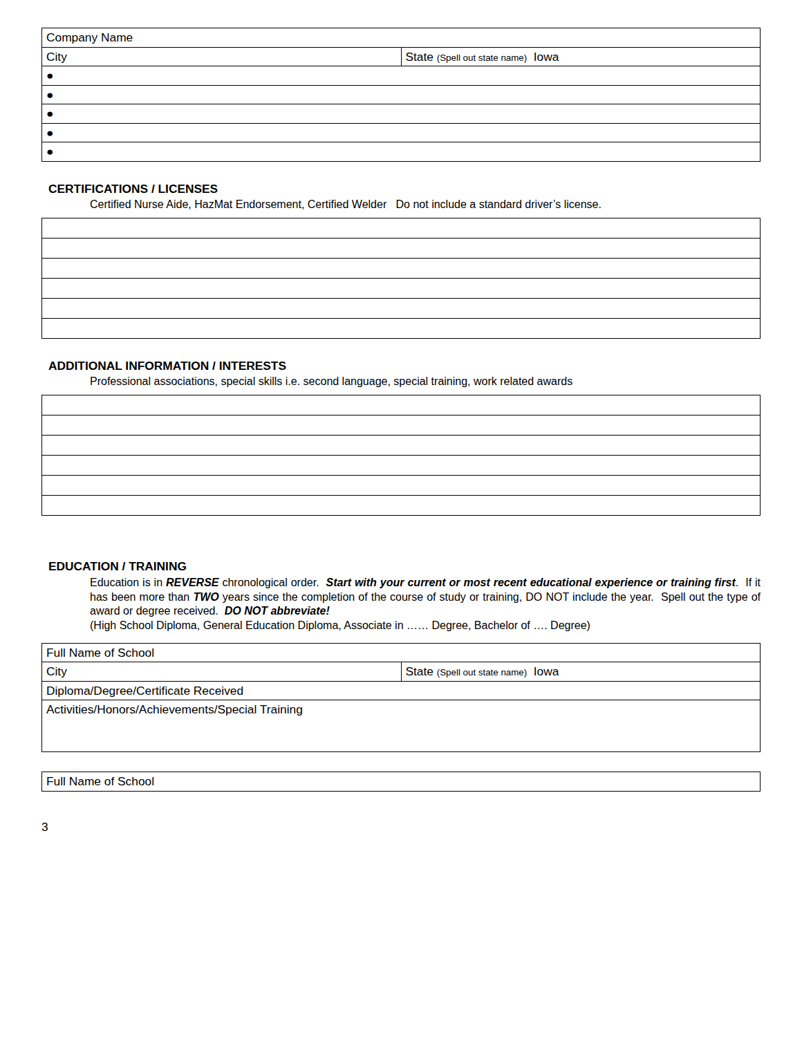| Company Name |
| City | State (Spell out state name) Iowa |
| ● |
| ● |
| ● |
| ● |
| ● |
CERTIFICATIONS / LICENSES
Certified Nurse Aide, HazMat Endorsement, Certified Welder Do not include a standard driver’s license.
ADDITIONAL INFORMATION / INTERESTS
Professional associations, special skills i.e. second language, special training, work related awards
EDUCATION / TRAINING
Education is in REVERSE chronological order. Start with your current or most recent educational experience or training first. If it has been more than TWO years since the completion of the course of study or training, DO NOT include the year. Spell out the type of award or degree received. DO NOT abbreviate!
(High School Diploma, General Education Diploma, Associate in …… Degree, Bachelor of …. Degree)
| Full Name of School |
| City | State (Spell out state name) Iowa |
| Diploma/Degree/Certificate Received |
| Activities/Honors/Achievements/Special Training |
| Full Name of School |
3